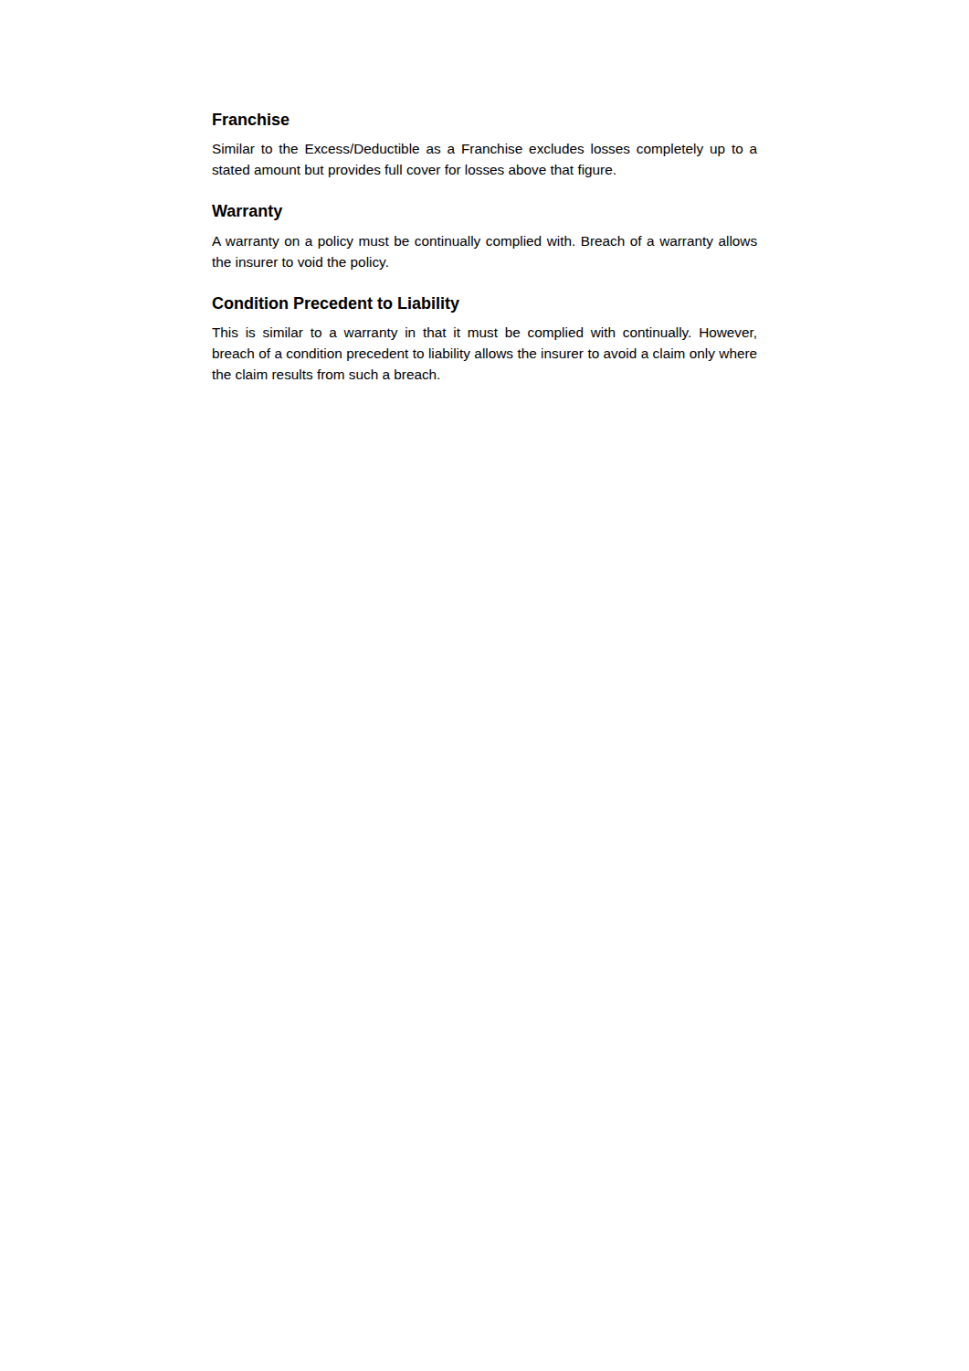Franchise
Similar to the Excess/Deductible as a Franchise excludes losses completely up to a stated amount but provides full cover for losses above that figure.
Warranty
A warranty on a policy must be continually complied with. Breach of a warranty allows the insurer to void the policy.
Condition Precedent to Liability
This is similar to a warranty in that it must be complied with continually. However, breach of a condition precedent to liability allows the insurer to avoid a claim only where the claim results from such a breach.